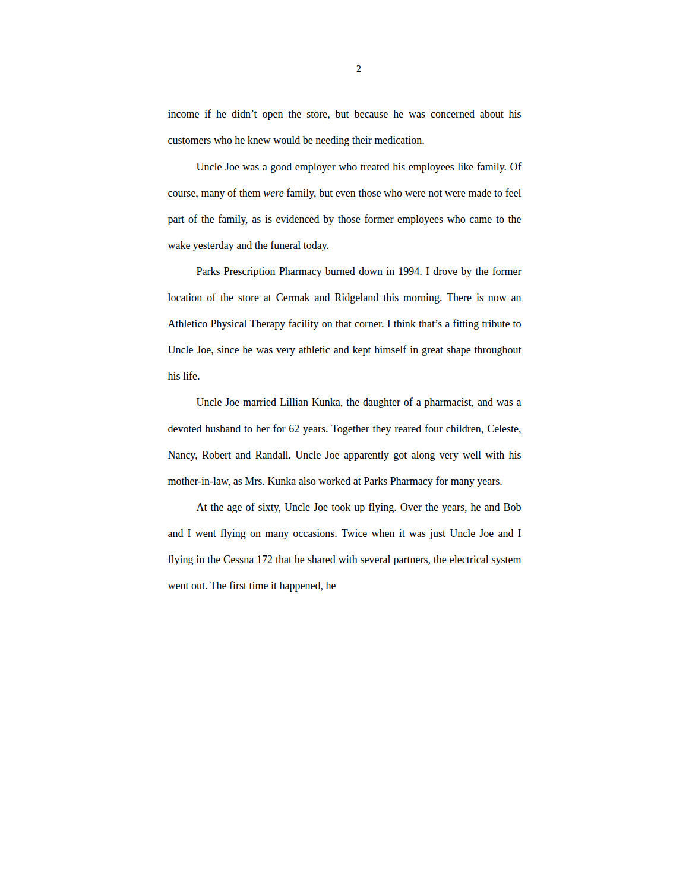2
income if he didn’t open the store, but because he was concerned about his customers who he knew would be needing their medication.
Uncle Joe was a good employer who treated his employees like family. Of course, many of them were family, but even those who were not were made to feel part of the family, as is evidenced by those former employees who came to the wake yesterday and the funeral today.
Parks Prescription Pharmacy burned down in 1994. I drove by the former location of the store at Cermak and Ridgeland this morning. There is now an Athletico Physical Therapy facility on that corner. I think that’s a fitting tribute to Uncle Joe, since he was very athletic and kept himself in great shape throughout his life.
Uncle Joe married Lillian Kunka, the daughter of a pharmacist, and was a devoted husband to her for 62 years. Together they reared four children, Celeste, Nancy, Robert and Randall. Uncle Joe apparently got along very well with his mother-in-law, as Mrs. Kunka also worked at Parks Pharmacy for many years.
At the age of sixty, Uncle Joe took up flying. Over the years, he and Bob and I went flying on many occasions. Twice when it was just Uncle Joe and I flying in the Cessna 172 that he shared with several partners, the electrical system went out. The first time it happened, he